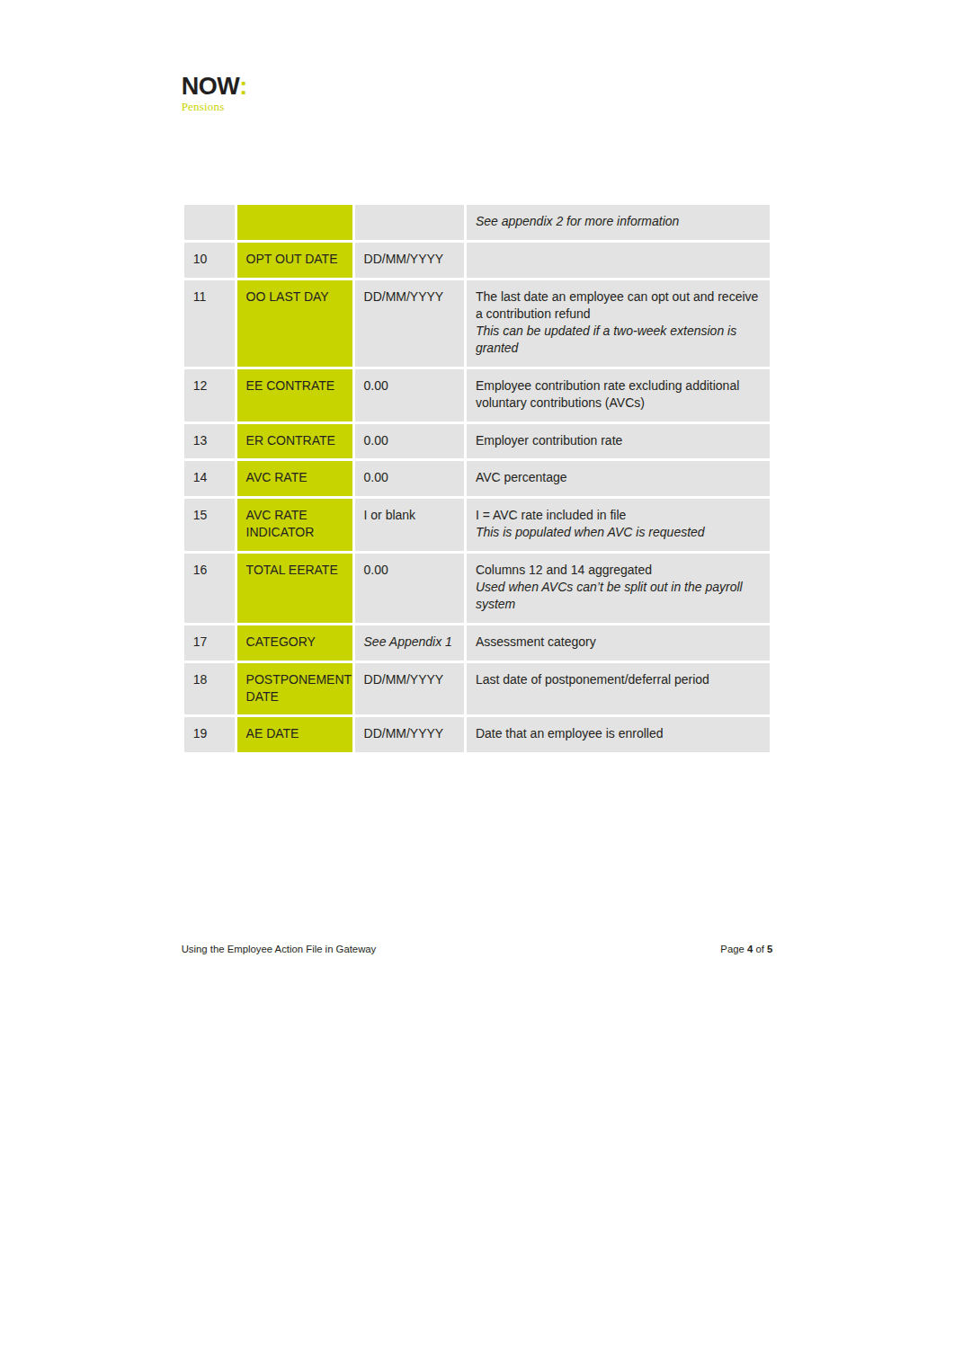NOW:
Pensions
| | | | See appendix 2 for more information |
| 10 | OPT OUT DATE | DD/MM/YYYY | |
| 11 | OO LAST DAY | DD/MM/YYYY | The last date an employee can opt out and receive a contribution refund This can be updated if a two-week extension is granted |
| 12 | EE CONTRATE | 0.00 | Employee contribution rate excluding additional voluntary contributions (AVCs) |
| 13 | ER CONTRATE | 0.00 | Employer contribution rate |
| 14 | AVC RATE | 0.00 | AVC percentage |
| 15 | AVC RATE INDICATOR | I or blank | I = AVC rate included in file This is populated when AVC is requested |
| 16 | TOTAL EERATE | 0.00 | Columns 12 and 14 aggregated Used when AVCs can’t be split out in the payroll system |
| 17 | CATEGORY | See Appendix 1 | Assessment category |
| 18 | POSTPONEMENT DATE | DD/MM/YYYY | Last date of postponement/deferral period |
| 19 | AE DATE | DD/MM/YYYY | Date that an employee is enrolled |
Using the Employee Action File in Gateway
Page 4 of 5